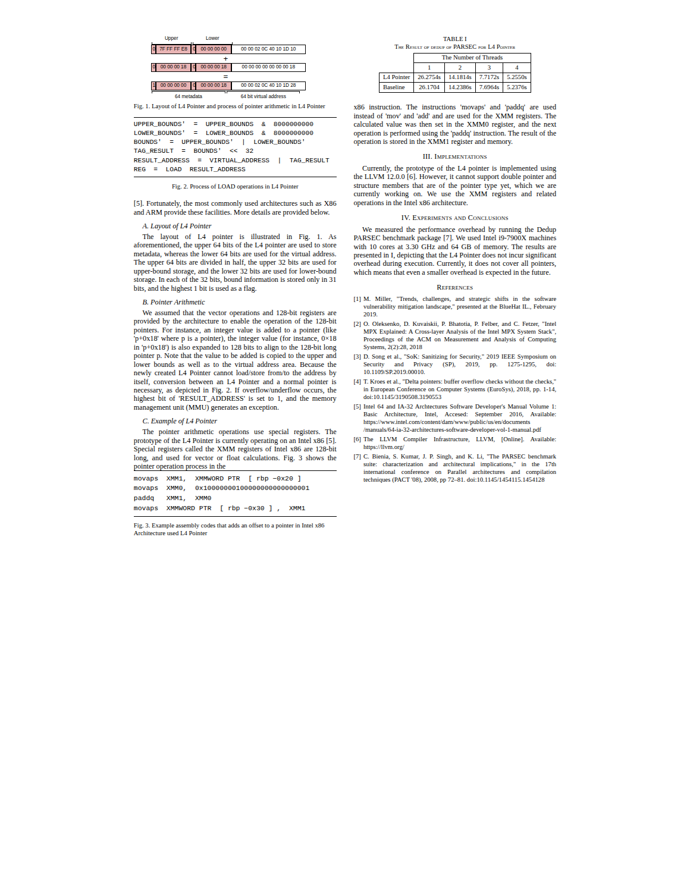Upper
Lower
0
7F FF FF E8
0
00 00 00 00
00 00 02 0C 40 10 1D 10
+
0
00 00 00 18
0
00 00 00 18
00 00 00 00 00 00 00 18
=
1
00 00 00 00
0
00 00 00 18
00 00 02 0C 40 10 1D 28
64 metadata
64 bit virtual address
Fig. 1. Layout of L4 Pointer and process of pointer arithmetic in L4 Pointer
UPPER_BOUNDS'  =  UPPER_BOUNDS  &  8000000000
LOWER_BOUNDS'  =  LOWER_BOUNDS  &  8000000000
BOUNDS'  =  UPPER_BOUNDS'  |  LOWER_BOUNDS'
TAG_RESULT  =  BOUNDS'  <<  32
RESULT_ADDRESS  =  VIRTUAL_ADDRESS  |  TAG_RESULT
REG  =  LOAD  RESULT_ADDRESS
Fig. 2. Process of LOAD operations in L4 Pointer
[5]. Fortunately, the most commonly used architectures such as X86 and ARM provide these facilities. More details are provided below.
A. Layout of L4 Pointer
The layout of L4 pointer is illustrated in Fig. 1. As aforementioned, the upper 64 bits of the L4 pointer are used to store metadata, whereas the lower 64 bits are used for the virtual address. The upper 64 bits are divided in half, the upper 32 bits are used for upper-bound storage, and the lower 32 bits are used for lower-bound storage. In each of the 32 bits, bound information is stored only in 31 bits, and the highest 1 bit is used as a flag.
B. Pointer Arithmetic
We assumed that the vector operations and 128-bit registers are provided by the architecture to enable the operation of the 128-bit pointers. For instance, an integer value is added to a pointer (like 'p+0x18' where p is a pointer), the integer value (for instance, 0×18 in 'p+0x18') is also expanded to 128 bits to align to the 128-bit long pointer p. Note that the value to be added is copied to the upper and lower bounds as well as to the virtual address area. Because the newly created L4 Pointer cannot load/store from/to the address by itself, conversion between an L4 Pointer and a normal pointer is necessary, as depicted in Fig. 2. If overflow/underflow occurs, the highest bit of 'RESULT_ADDRESS' is set to 1, and the memory management unit (MMU) generates an exception.
C. Example of L4 Pointer
The pointer arithmetic operations use special registers. The prototype of the L4 Pointer is currently operating on an Intel x86 [5]. Special registers called the XMM registers of Intel x86 are 128-bit long, and used for vector or float calculations. Fig. 3 shows the pointer operation process in the
movaps  XMM1,  XMMWORD PTR  [ rbp −0x20 ]
movaps  XMM0,  0x10000000100000000000000001
paddq   XMM1,  XMM0
movaps  XMMWORD PTR  [ rbp −0x30 ] ,  XMM1
Fig. 3. Example assembly codes that adds an offset to a pointer in Intel x86 Architecture used L4 Pointer
TABLE I
The Result of dedup of PARSEC for L4 Pointer
| | The Number of Threads |
| | 1 | 2 | 3 | 4 |
| L4 Pointer | 26.2754s | 14.1814s | 7.7172s | 5.2550s |
| Baseline | 26.1704 | 14.2386s | 7.6964s | 5.2376s |
x86 instruction. The instructions 'movaps' and 'paddq' are used instead of 'mov' and 'add' and are used for the XMM registers. The calculated value was then set in the XMM0 register, and the next operation is performed using the 'paddq' instruction. The result of the operation is stored in the XMM1 register and memory.
III. Implementations
Currently, the prototype of the L4 pointer is implemented using the LLVM 12.0.0 [6]. However, it cannot support double pointer and structure members that are of the pointer type yet, which we are currently working on. We use the XMM registers and related operations in the Intel x86 architecture.
IV. Experiments and Conclusions
We measured the performance overhead by running the Dedup PARSEC benchmark package [7]. We used Intel i9-7900X machines with 10 cores at 3.30 GHz and 64 GB of memory. The results are presented in I, depicting that the L4 Pointer does not incur significant overhead during execution. Currently, it does not cover all pointers, which means that even a smaller overhead is expected in the future.
References
M. Miller, "Trends, challenges, and strategic shifts in the software vulnerability mitigation landscape," presented at the BlueHat IL., February 2019.
O. Oleksenko, D. Kuvaiskii, P. Bhatotia, P. Felber, and C. Fetzer, "Intel MPX Explained: A Cross-layer Analysis of the Intel MPX System Stack", Proceedings of the ACM on Measurement and Analysis of Computing Systems, 2(2):28, 2018
D. Song et al., "SoK: Sanitizing for Security," 2019 IEEE Symposium on Security and Privacy (SP), 2019, pp. 1275-1295, doi: 10.1109/SP.2019.00010.
T. Kroes et al., "Delta pointers: buffer overflow checks without the checks," in European Conference on Computer Systems (EuroSys), 2018, pp. 1-14, doi:10.1145/3190508.3190553
Intel 64 and IA-32 Archtectures Software Developer's Manual Volume 1: Basic Architecture, Intel, Accesed: September 2016, Available: https://www.intel.com/content/dam/www/public/us/en/documents /manuals/64-ia-32-architectures-software-developer-vol-1-manual.pdf
The LLVM Compiler Infrastructure, LLVM, [Online]. Available: https://llvm.org/
C. Bienia, S. Kumar, J. P. Singh, and K. Li, "The PARSEC benchmark suite: characterization and architectural implications," in the 17th international conference on Parallel architectures and compilation techniques (PACT '08), 2008, pp 72–81. doi:10.1145/1454115.1454128